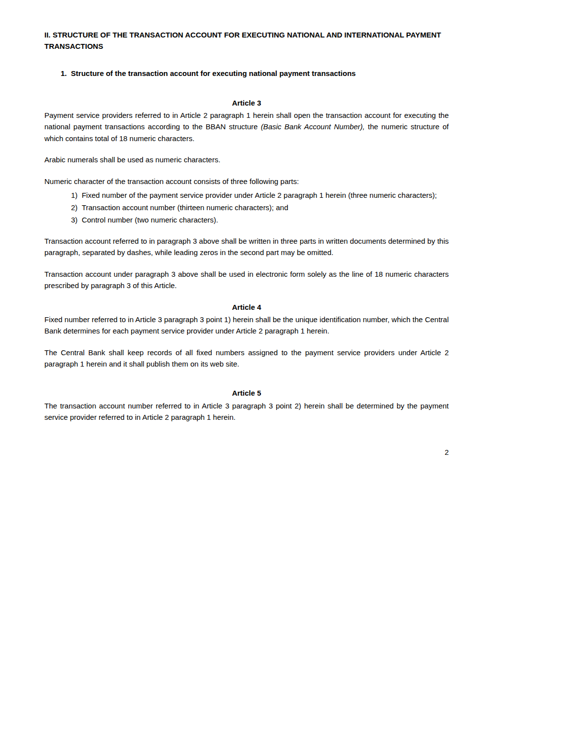II. STRUCTURE OF THE TRANSACTION ACCOUNT FOR EXECUTING NATIONAL AND INTERNATIONAL PAYMENT TRANSACTIONS
1. Structure of the transaction account for executing national payment transactions
Article 3
Payment service providers referred to in Article 2 paragraph 1 herein shall open the transaction account for executing the national payment transactions according to the BBAN structure (Basic Bank Account Number), the numeric structure of which contains total of 18 numeric characters.
Arabic numerals shall be used as numeric characters.
Numeric character of the transaction account consists of three following parts:
1) Fixed number of the payment service provider under Article 2 paragraph 1 herein (three numeric characters);
2) Transaction account number (thirteen numeric characters); and
3) Control number (two numeric characters).
Transaction account referred to in paragraph 3 above shall be written in three parts in written documents determined by this paragraph, separated by dashes, while leading zeros in the second part may be omitted.
Transaction account under paragraph 3 above shall be used in electronic form solely as the line of 18 numeric characters prescribed by paragraph 3 of this Article.
Article 4
Fixed number referred to in Article 3 paragraph 3 point 1) herein shall be the unique identification number, which the Central Bank determines for each payment service provider under Article 2 paragraph 1 herein.
The Central Bank shall keep records of all fixed numbers assigned to the payment service providers under Article 2 paragraph 1 herein and it shall publish them on its web site.
Article 5
The transaction account number referred to in Article 3 paragraph 3 point 2) herein shall be determined by the payment service provider referred to in Article 2 paragraph 1 herein.
2